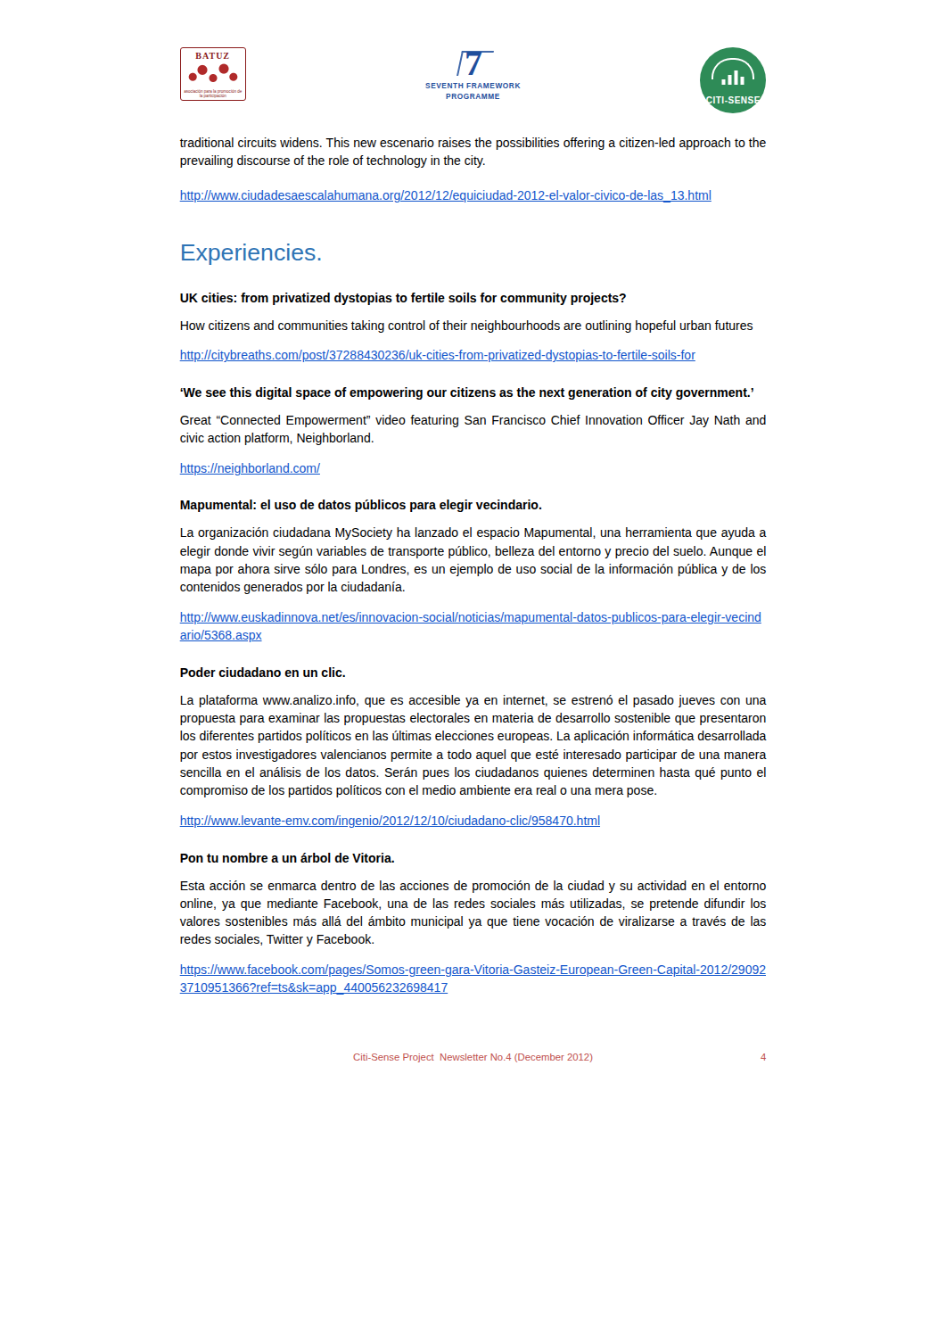BATUZ
asociación para la promoción de la participación
7
SEVENTH FRAMEWORK
PROGRAMME
Citi-Sense
traditional circuits widens. This new escenario raises the possibilities offering a citizen-led approach to the prevailing discourse of the role of technology in the city.
http://www.ciudadesaescalahumana.org/2012/12/equiciudad-2012-el-valor-civico-de-las_13.html
Experiencies.
UK cities: from privatized dystopias to fertile soils for community projects?
How citizens and communities taking control of their neighbourhoods are outlining hopeful urban futures
http://citybreaths.com/post/37288430236/uk-cities-from-privatized-dystopias-to-fertile-soils-for
‘We see this digital space of empowering our citizens as the next generation of city government.’
Great “Connected Empowerment” video featuring San Francisco Chief Innovation Officer Jay Nath and civic action platform, Neighborland.
https://neighborland.com/
Mapumental: el uso de datos públicos para elegir vecindario.
La organización ciudadana MySociety ha lanzado el espacio Mapumental, una herramienta que ayuda a elegir donde vivir según variables de transporte público, belleza del entorno y precio del suelo. Aunque el mapa por ahora sirve sólo para Londres, es un ejemplo de uso social de la información pública y de los contenidos generados por la ciudadanía.
http://www.euskadinnova.net/es/innovacion-social/noticias/mapumental-datos-publicos-para-elegir-vecindario/5368.aspx
Poder ciudadano en un clic.
La plataforma www.analizo.info, que es accesible ya en internet, se estrenó el pasado jueves con una propuesta para examinar las propuestas electorales en materia de desarrollo sostenible que presentaron los diferentes partidos políticos en las últimas elecciones europeas. La aplicación informática desarrollada por estos investigadores valencianos permite a todo aquel que esté interesado participar de una manera sencilla en el análisis de los datos. Serán pues los ciudadanos quienes determinen hasta qué punto el compromiso de los partidos políticos con el medio ambiente era real o una mera pose.
http://www.levante-emv.com/ingenio/2012/12/10/ciudadano-clic/958470.html
Pon tu nombre a un árbol de Vitoria.
Esta acción se enmarca dentro de las acciones de promoción de la ciudad y su actividad en el entorno online, ya que mediante Facebook, una de las redes sociales más utilizadas, se pretende difundir los valores sostenibles más allá del ámbito municipal ya que tiene vocación de viralizarse a través de las redes sociales, Twitter y Facebook.
https://www.facebook.com/pages/Somos-green-gara-Vitoria-Gasteiz-European-Green-Capital-2012/290923710951366?ref=ts&sk=app_440056232698417
Citi-Sense Project Newsletter No.4 (December 2012)
4